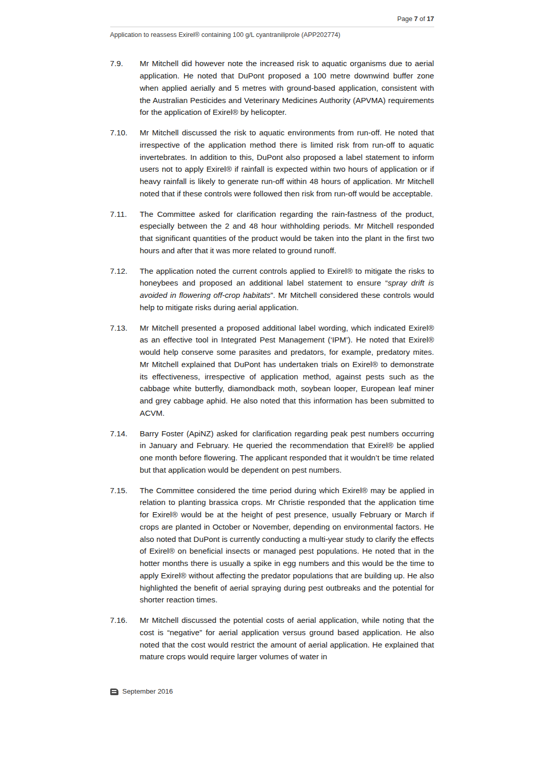Page 7 of 17
Application to reassess Exirel® containing 100 g/L cyantraniliprole (APP202774)
7.9. Mr Mitchell did however note the increased risk to aquatic organisms due to aerial application. He noted that DuPont proposed a 100 metre downwind buffer zone when applied aerially and 5 metres with ground-based application, consistent with the Australian Pesticides and Veterinary Medicines Authority (APVMA) requirements for the application of Exirel® by helicopter.
7.10. Mr Mitchell discussed the risk to aquatic environments from run-off. He noted that irrespective of the application method there is limited risk from run-off to aquatic invertebrates. In addition to this, DuPont also proposed a label statement to inform users not to apply Exirel® if rainfall is expected within two hours of application or if heavy rainfall is likely to generate run-off within 48 hours of application. Mr Mitchell noted that if these controls were followed then risk from run-off would be acceptable.
7.11. The Committee asked for clarification regarding the rain-fastness of the product, especially between the 2 and 48 hour withholding periods. Mr Mitchell responded that significant quantities of the product would be taken into the plant in the first two hours and after that it was more related to ground runoff.
7.12. The application noted the current controls applied to Exirel® to mitigate the risks to honeybees and proposed an additional label statement to ensure “spray drift is avoided in flowering off-crop habitats”. Mr Mitchell considered these controls would help to mitigate risks during aerial application.
7.13. Mr Mitchell presented a proposed additional label wording, which indicated Exirel® as an effective tool in Integrated Pest Management (‘IPM’). He noted that Exirel® would help conserve some parasites and predators, for example, predatory mites. Mr Mitchell explained that DuPont has undertaken trials on Exirel® to demonstrate its effectiveness, irrespective of application method, against pests such as the cabbage white butterfly, diamondback moth, soybean looper, European leaf miner and grey cabbage aphid. He also noted that this information has been submitted to ACVM.
7.14. Barry Foster (ApiNZ) asked for clarification regarding peak pest numbers occurring in January and February. He queried the recommendation that Exirel® be applied one month before flowering. The applicant responded that it wouldn’t be time related but that application would be dependent on pest numbers.
7.15. The Committee considered the time period during which Exirel® may be applied in relation to planting brassica crops. Mr Christie responded that the application time for Exirel® would be at the height of pest presence, usually February or March if crops are planted in October or November, depending on environmental factors. He also noted that DuPont is currently conducting a multi-year study to clarify the effects of Exirel® on beneficial insects or managed pest populations. He noted that in the hotter months there is usually a spike in egg numbers and this would be the time to apply Exirel® without affecting the predator populations that are building up. He also highlighted the benefit of aerial spraying during pest outbreaks and the potential for shorter reaction times.
7.16. Mr Mitchell discussed the potential costs of aerial application, while noting that the cost is “negative” for aerial application versus ground based application. He also noted that the cost would restrict the amount of aerial application. He explained that mature crops would require larger volumes of water in
September 2016